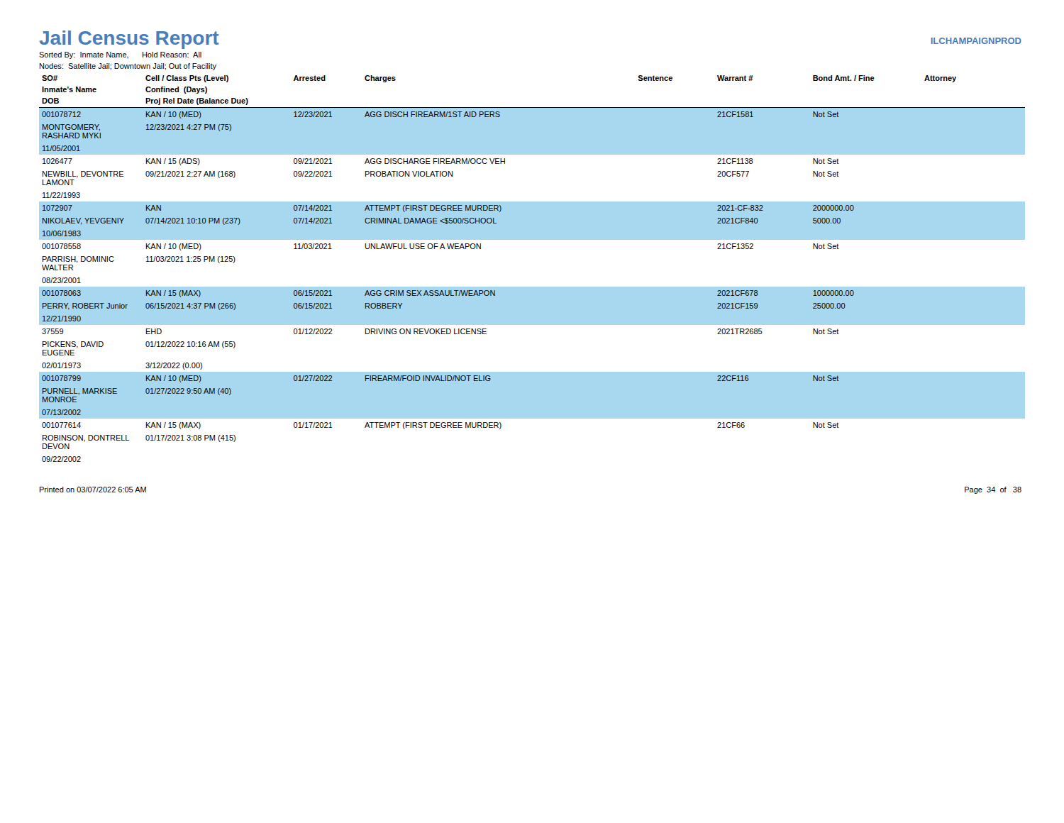ILCHAMPAIGNPROD
Jail Census Report
Sorted By: Inmate Name, Hold Reason: All
Nodes: Satellite Jail; Downtown Jail; Out of Facility
| SO# | Cell / Class Pts (Level) | Arrested | Charges | Sentence | Warrant # | Bond Amt. / Fine | Attorney |
| --- | --- | --- | --- | --- | --- | --- | --- |
| Inmate's Name | Confined (Days) | | | | | | |
| DOB | Proj Rel Date (Balance Due) | | | | | | |
| 001078712 | KAN / 10 (MED) | 12/23/2021 | AGG DISCH FIREARM/1ST AID PERS | | 21CF1581 | Not Set | |
| MONTGOMERY, RASHARD MYKI | 12/23/2021 4:27 PM (75) | | | | | | |
| 11/05/2001 | | | | | | | |
| 1026477 | KAN / 15 (ADS) | 09/21/2021 | AGG DISCHARGE FIREARM/OCC VEH | | 21CF1138 | Not Set | |
| NEWBILL, DEVONTRE LAMONT | 09/21/2021 2:27 AM (168) | 09/22/2021 | PROBATION VIOLATION | | 20CF577 | Not Set | |
| 11/22/1993 | | | | | | | |
| 1072907 | KAN | 07/14/2021 | ATTEMPT (FIRST DEGREE MURDER) | | 2021-CF-832 | 2000000.00 | |
| NIKOLAEV, YEVGENIY | 07/14/2021 10:10 PM (237) | 07/14/2021 | CRIMINAL DAMAGE <$500/SCHOOL | | 2021CF840 | 5000.00 | |
| 10/06/1983 | | | | | | | |
| 001078558 | KAN / 10 (MED) | 11/03/2021 | UNLAWFUL USE OF A WEAPON | | 21CF1352 | Not Set | |
| PARRISH, DOMINIC WALTER | 11/03/2021 1:25 PM (125) | | | | | | |
| 08/23/2001 | | | | | | | |
| 001078063 | KAN / 15 (MAX) | 06/15/2021 | AGG CRIM SEX ASSAULT/WEAPON | | 2021CF678 | 1000000.00 | |
| PERRY, ROBERT Junior | 06/15/2021 4:37 PM (266) | 06/15/2021 | ROBBERY | | 2021CF159 | 25000.00 | |
| 12/21/1990 | | | | | | | |
| 37559 | EHD | 01/12/2022 | DRIVING ON REVOKED LICENSE | | 2021TR2685 | Not Set | |
| PICKENS, DAVID EUGENE | 01/12/2022 10:16 AM (55) | | | | | | |
| 02/01/1973 | 3/12/2022 (0.00) | | | | | | |
| 001078799 | KAN / 10 (MED) | 01/27/2022 | FIREARM/FOID INVALID/NOT ELIG | | 22CF116 | Not Set | |
| PURNELL, MARKISE MONROE | 01/27/2022 9:50 AM (40) | | | | | | |
| 07/13/2002 | | | | | | | |
| 001077614 | KAN / 15 (MAX) | 01/17/2021 | ATTEMPT (FIRST DEGREE MURDER) | | 21CF66 | Not Set | |
| ROBINSON, DONTRELL DEVON | 01/17/2021 3:08 PM (415) | | | | | | |
| 09/22/2002 | | | | | | | |
Printed on 03/07/2022 6:05 AM
Page 34 of 38